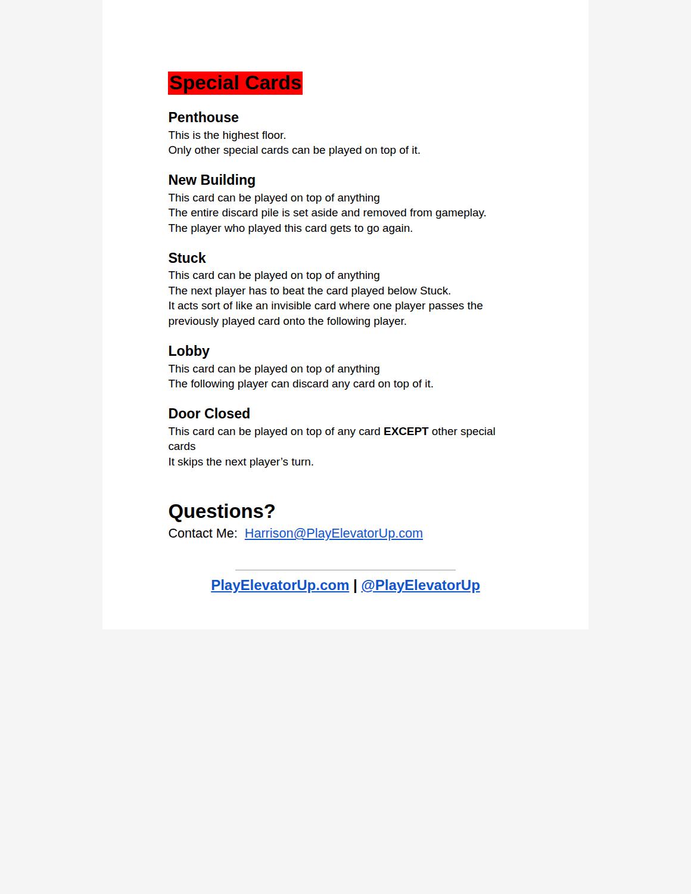Special Cards
Penthouse
This is the highest floor.
Only other special cards can be played on top of it.
New Building
This card can be played on top of anything
The entire discard pile is set aside and removed from gameplay.
The player who played this card gets to go again.
Stuck
This card can be played on top of anything
The next player has to beat the card played below Stuck.
It acts sort of like an invisible card where one player passes the previously played card onto the following player.
Lobby
This card can be played on top of anything
The following player can discard any card on top of it.
Door Closed
This card can be played on top of any card EXCEPT other special cards
It skips the next player’s turn.
Questions?
Contact Me: Harrison@PlayElevatorUp.com
PlayElevatorUp.com | @PlayElevatorUp